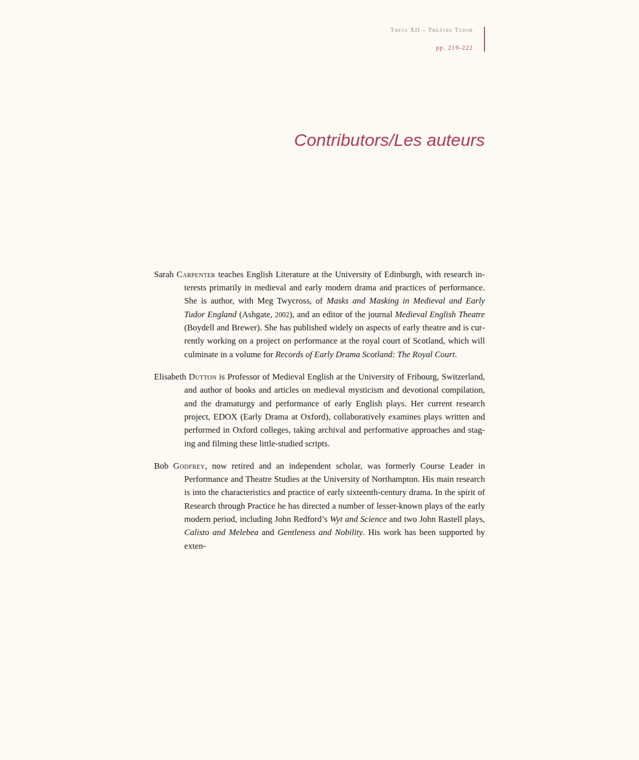Theta XII – Théâtre Tudor pp. 219-222
Contributors/Les auteurs
Sarah Carpenter teaches English Literature at the University of Edinburgh, with research interests primarily in medieval and early modern drama and practices of performance. She is author, with Meg Twycross, of Masks and Masking in Medieval and Early Tudor England (Ashgate, 2002), and an editor of the journal Medieval English Theatre (Boydell and Brewer). She has published widely on aspects of early theatre and is currently working on a project on performance at the royal court of Scotland, which will culminate in a volume for Records of Early Drama Scotland: The Royal Court.
Elisabeth Dutton is Professor of Medieval English at the University of Fribourg, Switzerland, and author of books and articles on medieval mysticism and devotional compilation, and the dramaturgy and performance of early English plays. Her current research project, EDOX (Early Drama at Oxford), collaboratively examines plays written and performed in Oxford colleges, taking archival and performative approaches and staging and filming these little-studied scripts.
Bob Godfrey, now retired and an independent scholar, was formerly Course Leader in Performance and Theatre Studies at the University of Northampton. His main research is into the characteristics and practice of early sixteenth-century drama. In the spirit of Research through Practice he has directed a number of lesser-known plays of the early modern period, including John Redford’s Wyt and Science and two John Rastell plays, Calisto and Melebea and Gentleness and Nobility. His work has been supported by exten-